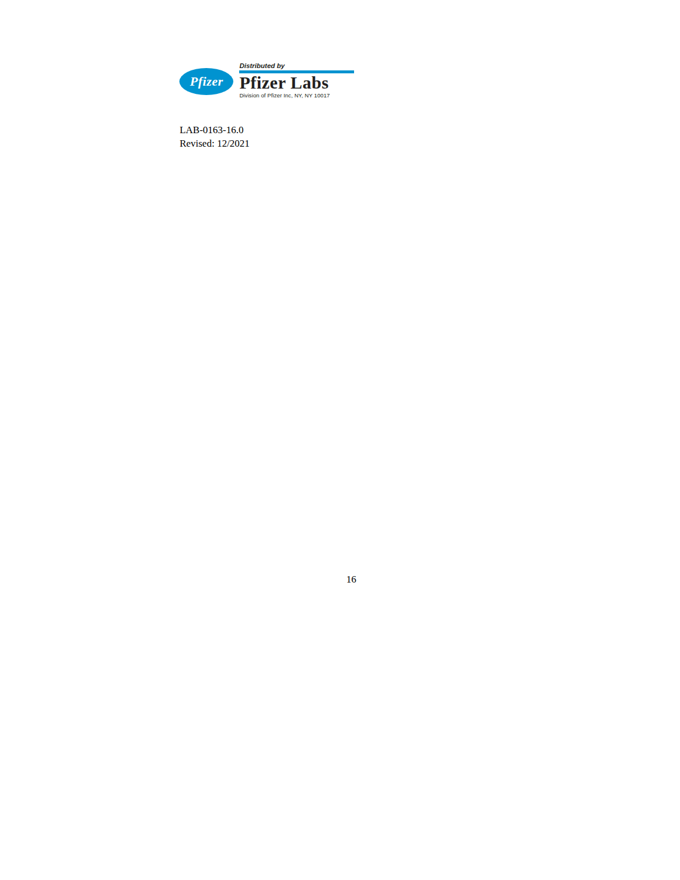Pfizer
Distributed by
Pfizer Labs
Division of Pfizer Inc, NY, NY 10017
LAB-0163-16.0
Revised: 12/2021
16